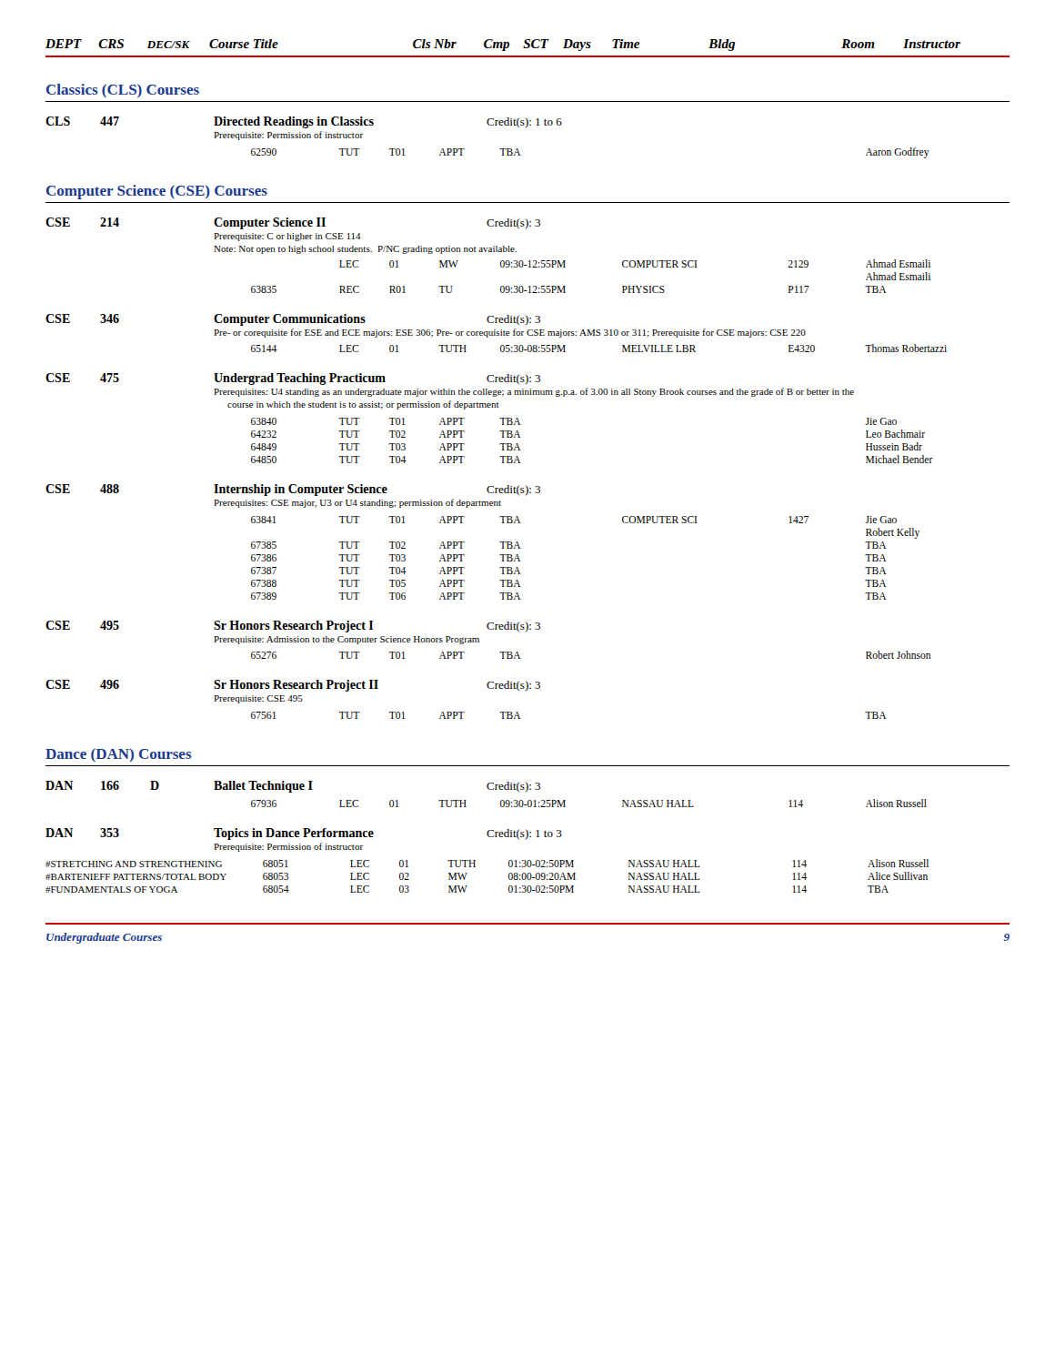DEPT CRS DEC/SK Course Title Cls Nbr Cmp SCT Days Time Bldg Room Instructor
Classics (CLS) Courses
CLS 447 Directed Readings in Classics Credit(s): 1 to 6
Prerequisite: Permission of instructor
| | 62590 | TUT | T01 | APPT | TBA | | | Aaron Godfrey |
Computer Science (CSE) Courses
CSE 214 Computer Science II Credit(s): 3
Prerequisite: C or higher in CSE 114
Note: Not open to high school students. P/NC grading option not available.
| | | LEC | 01 | MW | 09:30-12:55PM | COMPUTER SCI | 2129 | Ahmad Esmaili |
| | | | | | | | | Ahmad Esmaili |
| | 63835 | REC | R01 | TU | 09:30-12:55PM | PHYSICS | P117 | TBA |
CSE 346 Computer Communications Credit(s): 3
Pre- or corequisite for ESE and ECE majors: ESE 306; Pre- or corequisite for CSE majors: AMS 310 or 311; Prerequisite for CSE majors: CSE 220
| | 65144 | LEC | 01 | TUTH | 05:30-08:55PM | MELVILLE LBR | E4320 | Thomas Robertazzi |
CSE 475 Undergrad Teaching Practicum Credit(s): 3
Prerequisites: U4 standing as an undergraduate major within the college; a minimum g.p.a. of 3.00 in all Stony Brook courses and the grade of B or better in the
course in which the student is to assist; or permission of department
| | 63840 | TUT | T01 | APPT | TBA | | | Jie Gao |
| | 64232 | TUT | T02 | APPT | TBA | | | Leo Bachmair |
| | 64849 | TUT | T03 | APPT | TBA | | | Hussein Badr |
| | 64850 | TUT | T04 | APPT | TBA | | | Michael Bender |
CSE 488 Internship in Computer Science Credit(s): 3
Prerequisites: CSE major, U3 or U4 standing; permission of department
| | 63841 | TUT | T01 | APPT | TBA | COMPUTER SCI | 1427 | Jie Gao |
| | | | | | | | | Robert Kelly |
| | 67385 | TUT | T02 | APPT | TBA | | | TBA |
| | 67386 | TUT | T03 | APPT | TBA | | | TBA |
| | 67387 | TUT | T04 | APPT | TBA | | | TBA |
| | 67388 | TUT | T05 | APPT | TBA | | | TBA |
| | 67389 | TUT | T06 | APPT | TBA | | | TBA |
CSE 495 Sr Honors Research Project I Credit(s): 3
Prerequisite: Admission to the Computer Science Honors Program
| | 65276 | TUT | T01 | APPT | TBA | | | Robert Johnson |
CSE 496 Sr Honors Research Project II Credit(s): 3
Prerequisite: CSE 495
| | 67561 | TUT | T01 | APPT | TBA | | | TBA |
Dance (DAN) Courses
DAN 166 D Ballet Technique I Credit(s): 3
| | 67936 | LEC | 01 | TUTH | 09:30-01:25PM | NASSAU HALL | 114 | Alison Russell |
DAN 353 Topics in Dance Performance Credit(s): 1 to 3
Prerequisite: Permission of instructor
| #STRETCHING AND STRENGTHENING | 68051 | LEC | 01 | TUTH | 01:30-02:50PM | NASSAU HALL | 114 | Alison Russell |
| #BARTENIEFF PATTERNS/TOTAL BODY | 68053 | LEC | 02 | MW | 08:00-09:20AM | NASSAU HALL | 114 | Alice Sullivan |
| #FUNDAMENTALS OF YOGA | 68054 | LEC | 03 | MW | 01:30-02:50PM | NASSAU HALL | 114 | TBA |
Undergraduate Courses 9